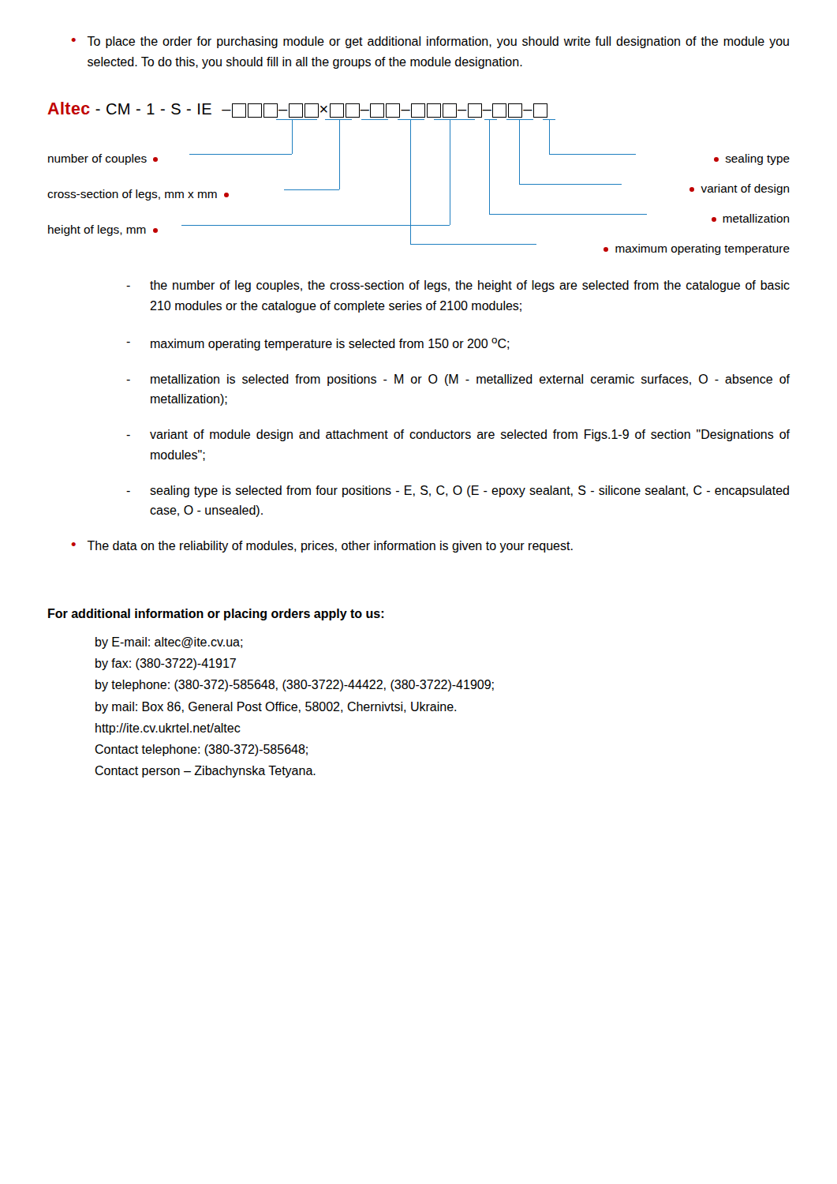• To place the order for purchasing module or get additional information, you should write full designation of the module you selected. To do this, you should fill in all the groups of the module designation.
Altec - CM - 1 - S - IE – – × – – – – –
number of couples
cross-section of legs, mm x mm
height of legs, mm
sealing type
variant of design
metallization
maximum operating temperature
-the number of leg couples, the cross-section of legs, the height of legs are selected from the catalogue of basic 210 modules or the catalogue of complete series of 2100 modules;
-maximum operating temperature is selected from 150 or 200 oC;
-metallization is selected from positions - M or O (M - metallized external ceramic surfaces, O - absence of metallization);
-variant of module design and attachment of conductors are selected from Figs.1-9 of section "Designations of modules";
-sealing type is selected from four positions - E, S, C, O (E - epoxy sealant, S - silicone sealant, C - encapsulated case, O - unsealed).
• The data on the reliability of modules, prices, other information is given to your request.
For additional information or placing orders apply to us:
by E-mail: altec@ite.cv.ua;
by fax: (380-3722)-41917
by telephone: (380-372)-585648, (380-3722)-44422, (380-3722)-41909;
by mail: Box 86, General Post Office, 58002, Chernivtsi, Ukraine.
http://ite.cv.ukrtel.net/altec
Contact telephone: (380-372)-585648;
Contact person – Zibachynska Tetyana.